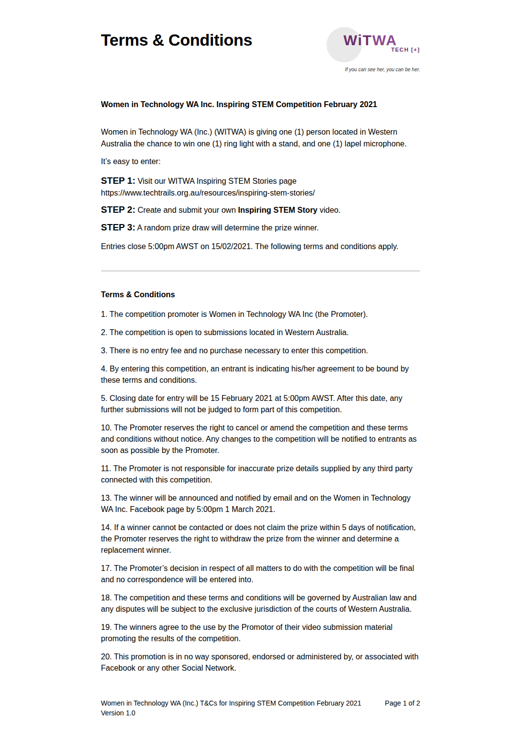Terms & Conditions
WiT WA TECH [+]
If you can see her, you can be her.
Women in Technology WA Inc. Inspiring STEM Competition February 2021
Women in Technology WA (Inc.) (WITWA) is giving one (1) person located in Western Australia the chance to win one (1) ring light with a stand, and one (1) lapel microphone.
It’s easy to enter:
STEP 1: Visit our WITWA Inspiring STEM Stories page
https://www.techtrails.org.au/resources/inspiring-stem-stories/
STEP 2: Create and submit your own Inspiring STEM Story video.
STEP 3: A random prize draw will determine the prize winner.
Entries close 5:00pm AWST on 15/02/2021. The following terms and conditions apply.
Terms & Conditions
1. The competition promoter is Women in Technology WA Inc (the Promoter).
2. The competition is open to submissions located in Western Australia.
3. There is no entry fee and no purchase necessary to enter this competition.
4. By entering this competition, an entrant is indicating his/her agreement to be bound by these terms and conditions.
5. Closing date for entry will be 15 February 2021 at 5:00pm AWST. After this date, any further submissions will not be judged to form part of this competition.
10. The Promoter reserves the right to cancel or amend the competition and these terms and conditions without notice. Any changes to the competition will be notified to entrants as soon as possible by the Promoter.
11. The Promoter is not responsible for inaccurate prize details supplied by any third party connected with this competition.
13. The winner will be announced and notified by email and on the Women in Technology WA Inc. Facebook page by 5:00pm 1 March 2021.
14. If a winner cannot be contacted or does not claim the prize within 5 days of notification, the Promoter reserves the right to withdraw the prize from the winner and determine a replacement winner.
17. The Promoter’s decision in respect of all matters to do with the competition will be final and no correspondence will be entered into.
18. The competition and these terms and conditions will be governed by Australian law and any disputes will be subject to the exclusive jurisdiction of the courts of Western Australia.
19. The winners agree to the use by the Promotor of their video submission material promoting the results of the competition.
20. This promotion is in no way sponsored, endorsed or administered by, or associated with Facebook or any other Social Network.
Women in Technology WA (Inc.) T&Cs for Inspiring STEM Competition February 2021 Version 1.0 Page 1 of 2